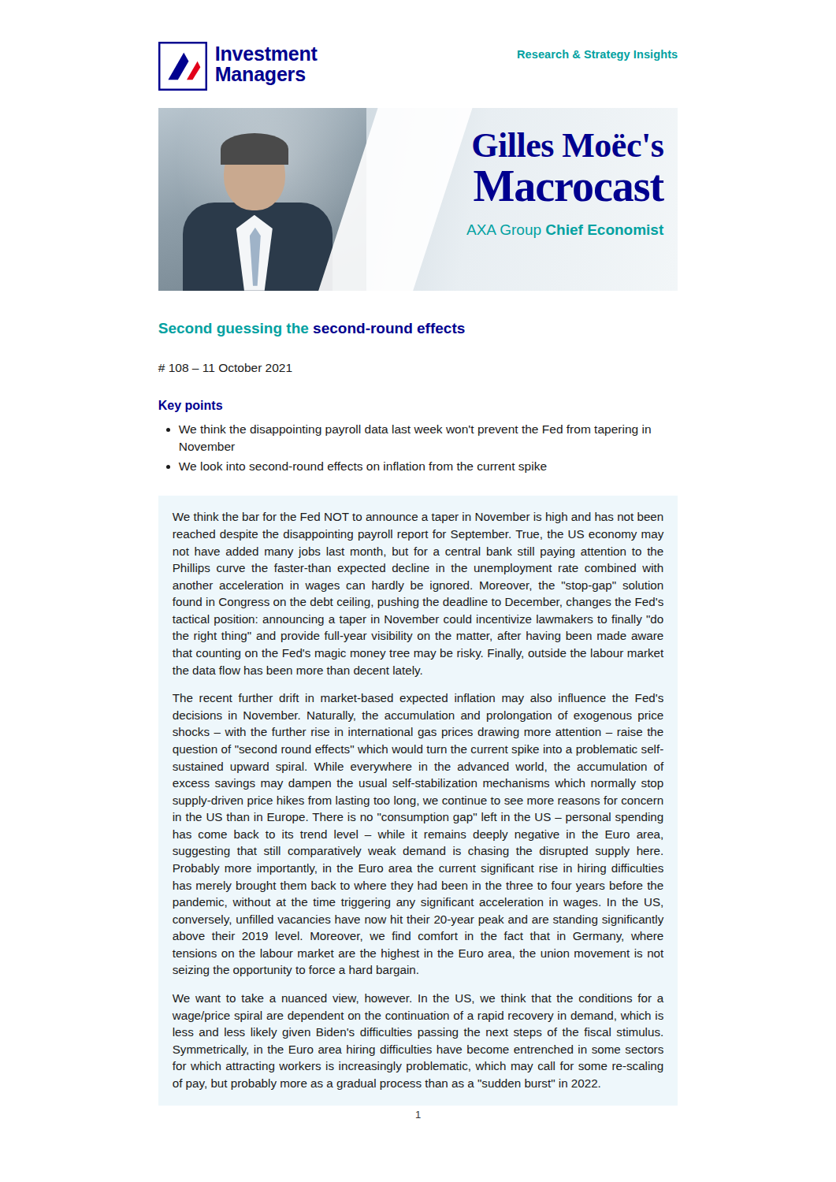Investment
Managers
Research & Strategy Insights
Gilles Moëc's
Macrocast
AXA Group Chief Economist
Second guessing the second-round effects
# 108 – 11 October 2021
Key points
We think the disappointing payroll data last week won't prevent the Fed from tapering in November
We look into second-round effects on inflation from the current spike
We think the bar for the Fed NOT to announce a taper in November is high and has not been reached despite the disappointing payroll report for September. True, the US economy may not have added many jobs last month, but for a central bank still paying attention to the Phillips curve the faster-than expected decline in the unemployment rate combined with another acceleration in wages can hardly be ignored. Moreover, the "stop-gap" solution found in Congress on the debt ceiling, pushing the deadline to December, changes the Fed's tactical position: announcing a taper in November could incentivize lawmakers to finally "do the right thing" and provide full-year visibility on the matter, after having been made aware that counting on the Fed's magic money tree may be risky. Finally, outside the labour market the data flow has been more than decent lately.
The recent further drift in market-based expected inflation may also influence the Fed's decisions in November. Naturally, the accumulation and prolongation of exogenous price shocks – with the further rise in international gas prices drawing more attention – raise the question of "second round effects" which would turn the current spike into a problematic self-sustained upward spiral. While everywhere in the advanced world, the accumulation of excess savings may dampen the usual self-stabilization mechanisms which normally stop supply-driven price hikes from lasting too long, we continue to see more reasons for concern in the US than in Europe. There is no "consumption gap" left in the US – personal spending has come back to its trend level – while it remains deeply negative in the Euro area, suggesting that still comparatively weak demand is chasing the disrupted supply here. Probably more importantly, in the Euro area the current significant rise in hiring difficulties has merely brought them back to where they had been in the three to four years before the pandemic, without at the time triggering any significant acceleration in wages. In the US, conversely, unfilled vacancies have now hit their 20-year peak and are standing significantly above their 2019 level. Moreover, we find comfort in the fact that in Germany, where tensions on the labour market are the highest in the Euro area, the union movement is not seizing the opportunity to force a hard bargain.
We want to take a nuanced view, however. In the US, we think that the conditions for a wage/price spiral are dependent on the continuation of a rapid recovery in demand, which is less and less likely given Biden's difficulties passing the next steps of the fiscal stimulus. Symmetrically, in the Euro area hiring difficulties have become entrenched in some sectors for which attracting workers is increasingly problematic, which may call for some re-scaling of pay, but probably more as a gradual process than as a "sudden burst" in 2022.
1